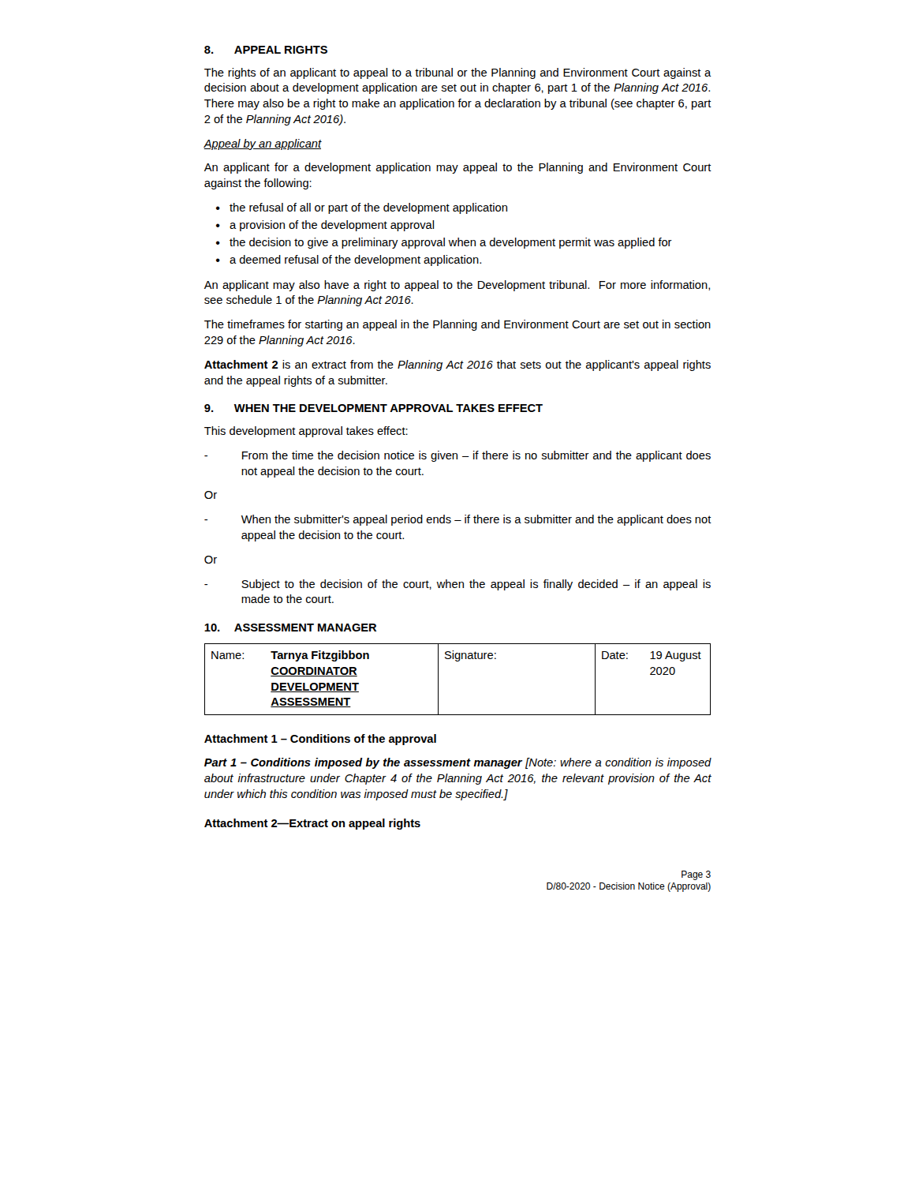8. Appeal rights
The rights of an applicant to appeal to a tribunal or the Planning and Environment Court against a decision about a development application are set out in chapter 6, part 1 of the Planning Act 2016. There may also be a right to make an application for a declaration by a tribunal (see chapter 6, part 2 of the Planning Act 2016).
Appeal by an applicant
An applicant for a development application may appeal to the Planning and Environment Court against the following:
the refusal of all or part of the development application
a provision of the development approval
the decision to give a preliminary approval when a development permit was applied for
a deemed refusal of the development application.
An applicant may also have a right to appeal to the Development tribunal. For more information, see schedule 1 of the Planning Act 2016.
The timeframes for starting an appeal in the Planning and Environment Court are set out in section 229 of the Planning Act 2016.
Attachment 2 is an extract from the Planning Act 2016 that sets out the applicant's appeal rights and the appeal rights of a submitter.
9. When the development approval takes effect
This development approval takes effect:
- From the time the decision notice is given – if there is no submitter and the applicant does not appeal the decision to the court.
Or
- When the submitter's appeal period ends – if there is a submitter and the applicant does not appeal the decision to the court.
Or
- Subject to the decision of the court, when the appeal is finally decided – if an appeal is made to the court.
10. Assessment manager
| Name: | Tarnya Fitzgibbon COORDINATOR DEVELOPMENT ASSESSMENT | Signature: | | Date: | 19 August 2020 |
Attachment 1 – Conditions of the approval
Part 1 – Conditions imposed by the assessment manager [Note: where a condition is imposed about infrastructure under Chapter 4 of the Planning Act 2016, the relevant provision of the Act under which this condition was imposed must be specified.]
Attachment 2—Extract on appeal rights
Page 3
D/80-2020 - Decision Notice (Approval)